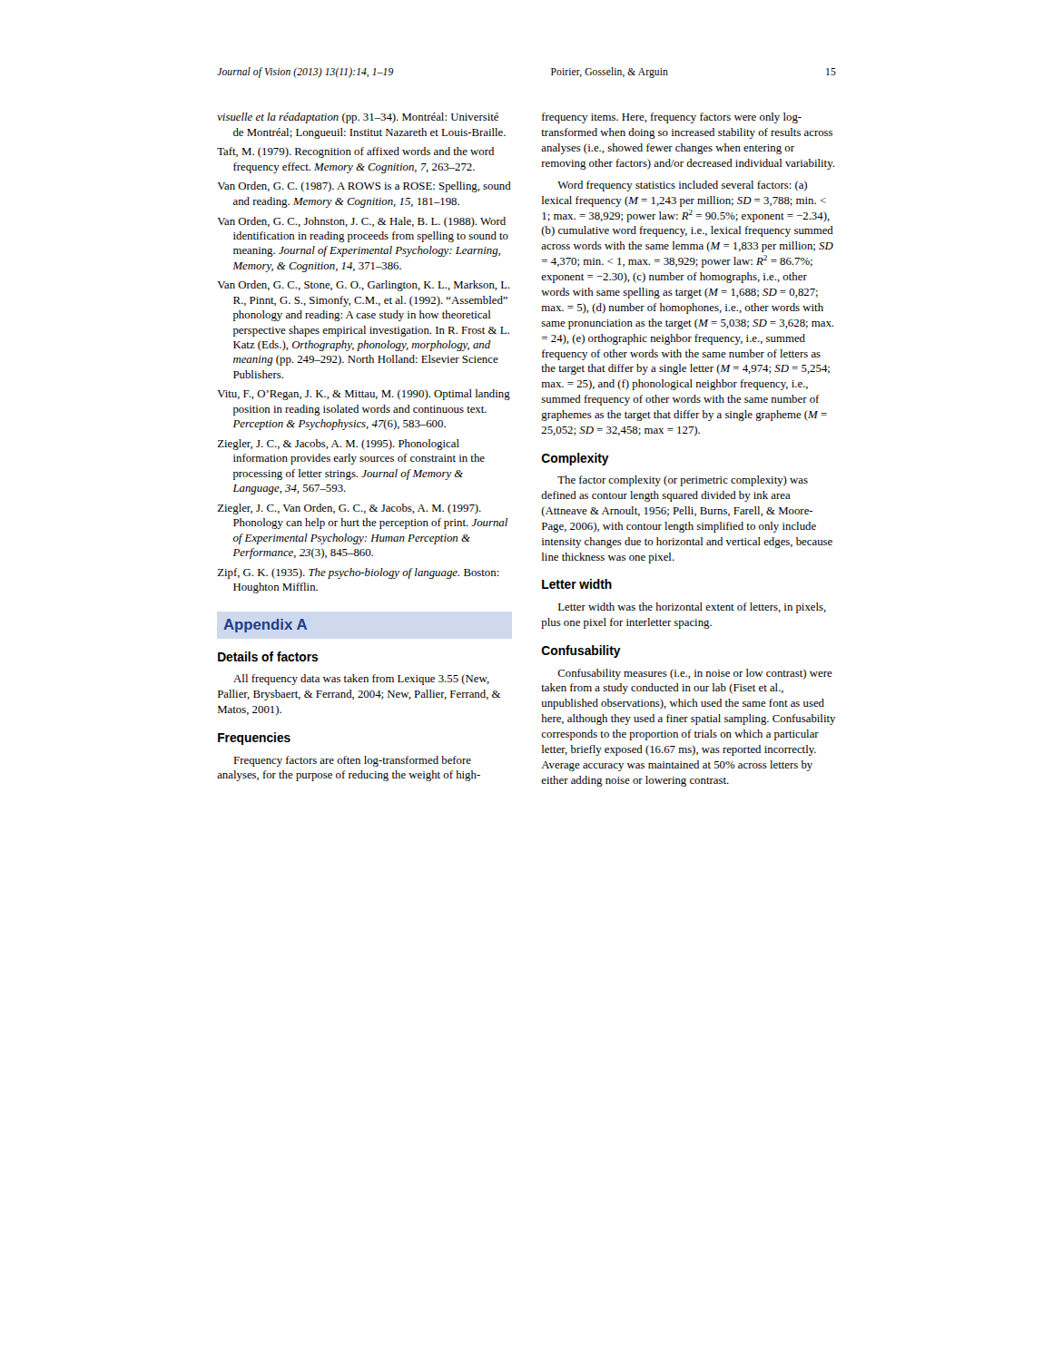Journal of Vision (2013) 13(11):14, 1–19
Poirier, Gosselin, & Arguin
15
visuelle et la réadaptation (pp. 31–34). Montréal: Université de Montréal; Longueuil: Institut Nazareth et Louis-Braille.
Taft, M. (1979). Recognition of affixed words and the word frequency effect. Memory & Cognition, 7, 263–272.
Van Orden, G. C. (1987). A ROWS is a ROSE: Spelling, sound and reading. Memory & Cognition, 15, 181–198.
Van Orden, G. C., Johnston, J. C., & Hale, B. L. (1988). Word identification in reading proceeds from spelling to sound to meaning. Journal of Experimental Psychology: Learning, Memory, & Cognition, 14, 371–386.
Van Orden, G. C., Stone, G. O., Garlington, K. L., Markson, L. R., Pinnt, G. S., Simonfy, C.M., et al. (1992). “Assembled” phonology and reading: A case study in how theoretical perspective shapes empirical investigation. In R. Frost & L. Katz (Eds.), Orthography, phonology, morphology, and meaning (pp. 249–292). North Holland: Elsevier Science Publishers.
Vitu, F., O’Regan, J. K., & Mittau, M. (1990). Optimal landing position in reading isolated words and continuous text. Perception & Psychophysics, 47(6), 583–600.
Ziegler, J. C., & Jacobs, A. M. (1995). Phonological information provides early sources of constraint in the processing of letter strings. Journal of Memory & Language, 34, 567–593.
Ziegler, J. C., Van Orden, G. C., & Jacobs, A. M. (1997). Phonology can help or hurt the perception of print. Journal of Experimental Psychology: Human Perception & Performance, 23(3), 845–860.
Zipf, G. K. (1935). The psycho-biology of language. Boston: Houghton Mifflin.
Appendix A
Details of factors
All frequency data was taken from Lexique 3.55 (New, Pallier, Brysbaert, & Ferrand, 2004; New, Pallier, Ferrand, & Matos, 2001).
Frequencies
Frequency factors are often log-transformed before analyses, for the purpose of reducing the weight of high-frequency items. Here, frequency factors were only log-transformed when doing so increased stability of results across analyses (i.e., showed fewer changes when entering or removing other factors) and/or decreased individual variability.
Word frequency statistics included several factors: (a) lexical frequency (M = 1,243 per million; SD = 3,788; min. < 1; max. = 38,929; power law: R2 = 90.5%; exponent = −2.34), (b) cumulative word frequency, i.e., lexical frequency summed across words with the same lemma (M = 1,833 per million; SD = 4,370; min. < 1, max. = 38,929; power law: R2 = 86.7%; exponent = −2.30), (c) number of homographs, i.e., other words with same spelling as target (M = 1,688; SD = 0,827; max. = 5), (d) number of homophones, i.e., other words with same pronunciation as the target (M = 5,038; SD = 3,628; max. = 24), (e) orthographic neighbor frequency, i.e., summed frequency of other words with the same number of letters as the target that differ by a single letter (M = 4,974; SD = 5,254; max. = 25), and (f) phonological neighbor frequency, i.e., summed frequency of other words with the same number of graphemes as the target that differ by a single grapheme (M = 25,052; SD = 32,458; max = 127).
Complexity
The factor complexity (or perimetric complexity) was defined as contour length squared divided by ink area (Attneave & Arnoult, 1956; Pelli, Burns, Farell, & Moore-Page, 2006), with contour length simplified to only include intensity changes due to horizontal and vertical edges, because line thickness was one pixel.
Letter width
Letter width was the horizontal extent of letters, in pixels, plus one pixel for interletter spacing.
Confusability
Confusability measures (i.e., in noise or low contrast) were taken from a study conducted in our lab (Fiset et al., unpublished observations), which used the same font as used here, although they used a finer spatial sampling. Confusability corresponds to the proportion of trials on which a particular letter, briefly exposed (16.67 ms), was reported incorrectly. Average accuracy was maintained at 50% across letters by either adding noise or lowering contrast.